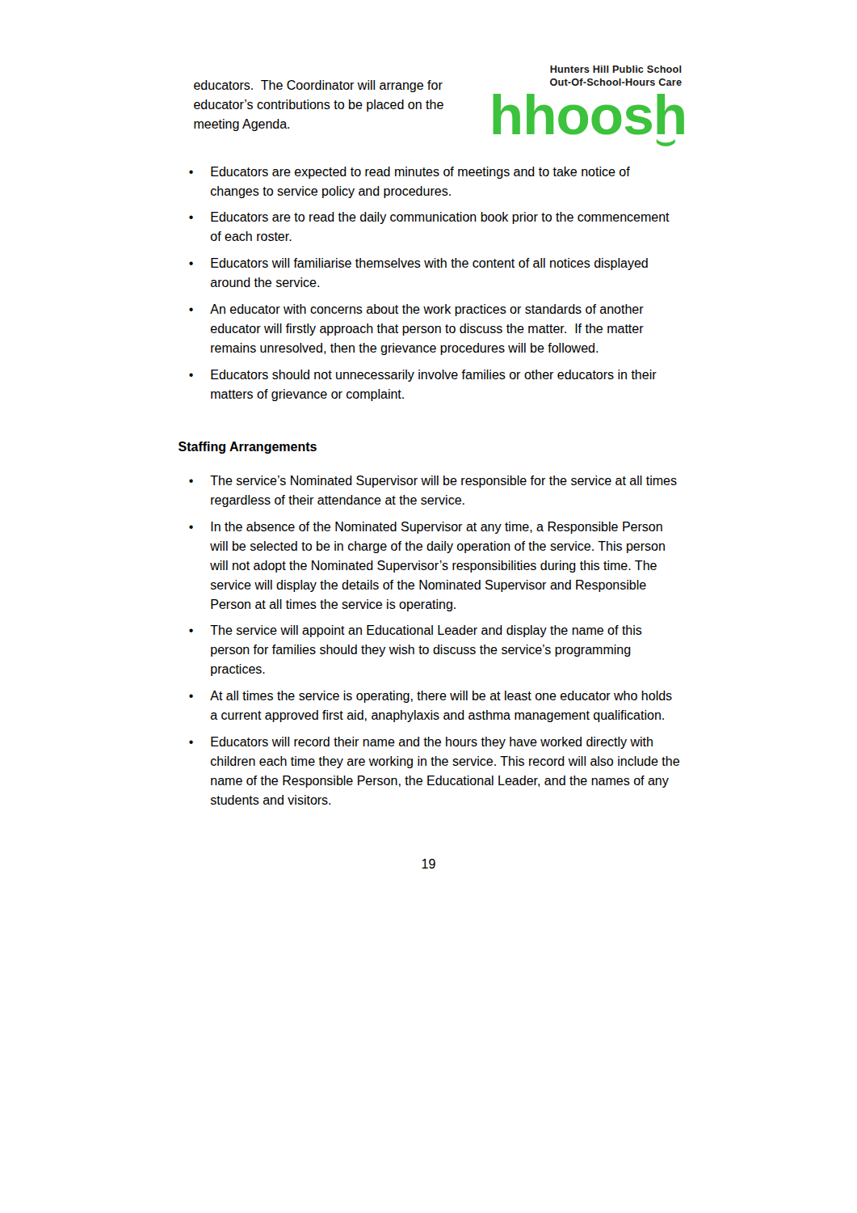Hunters Hill Public School
Out-Of-School-Hours Care
hhoosh⌣
educators. The Coordinator will arrange for educator’s contributions to be placed on the meeting Agenda.
Educators are expected to read minutes of meetings and to take notice of changes to service policy and procedures.
Educators are to read the daily communication book prior to the commencement of each roster.
Educators will familiarise themselves with the content of all notices displayed around the service.
An educator with concerns about the work practices or standards of another educator will firstly approach that person to discuss the matter. If the matter remains unresolved, then the grievance procedures will be followed.
Educators should not unnecessarily involve families or other educators in their matters of grievance or complaint.
Staffing Arrangements
The service’s Nominated Supervisor will be responsible for the service at all times regardless of their attendance at the service.
In the absence of the Nominated Supervisor at any time, a Responsible Person will be selected to be in charge of the daily operation of the service. This person will not adopt the Nominated Supervisor’s responsibilities during this time. The service will display the details of the Nominated Supervisor and Responsible Person at all times the service is operating.
The service will appoint an Educational Leader and display the name of this person for families should they wish to discuss the service’s programming practices.
At all times the service is operating, there will be at least one educator who holds a current approved first aid, anaphylaxis and asthma management qualification.
Educators will record their name and the hours they have worked directly with children each time they are working in the service. This record will also include the name of the Responsible Person, the Educational Leader, and the names of any students and visitors.
19